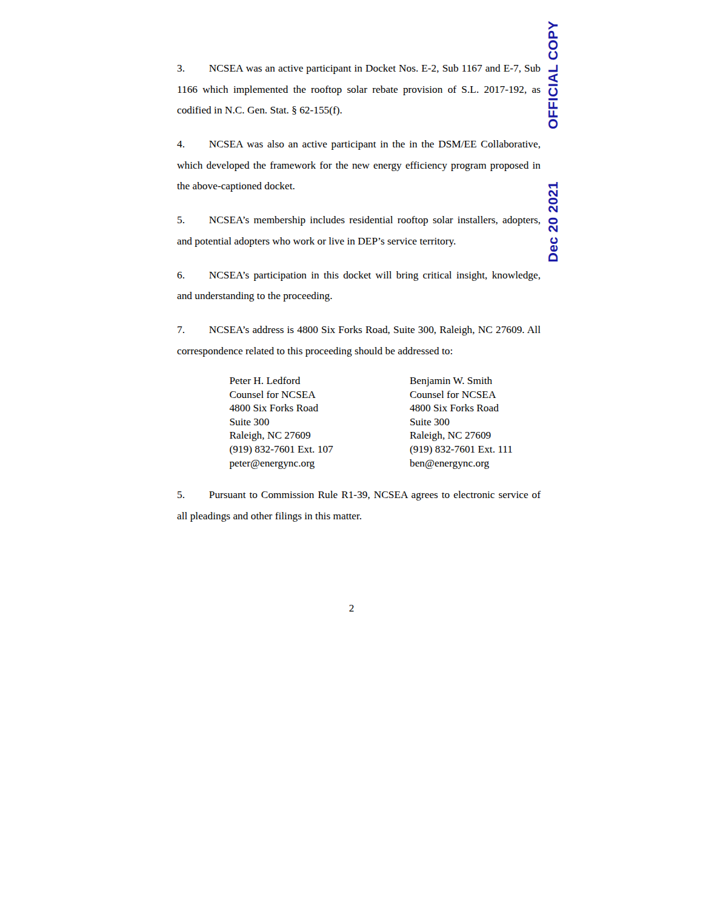OFFICIAL COPY Dec 20 2021
3. NCSEA was an active participant in Docket Nos. E-2, Sub 1167 and E-7, Sub 1166 which implemented the rooftop solar rebate provision of S.L. 2017-192, as codified in N.C. Gen. Stat. § 62-155(f).
4. NCSEA was also an active participant in the in the DSM/EE Collaborative, which developed the framework for the new energy efficiency program proposed in the above-captioned docket.
5. NCSEA’s membership includes residential rooftop solar installers, adopters, and potential adopters who work or live in DEP’s service territory.
6. NCSEA’s participation in this docket will bring critical insight, knowledge, and understanding to the proceeding.
7. NCSEA’s address is 4800 Six Forks Road, Suite 300, Raleigh, NC 27609. All correspondence related to this proceeding should be addressed to:
| Peter H. Ledford | Benjamin W. Smith |
| Counsel for NCSEA | Counsel for NCSEA |
| 4800 Six Forks Road | 4800 Six Forks Road |
| Suite 300 | Suite 300 |
| Raleigh, NC 27609 | Raleigh, NC 27609 |
| (919) 832-7601 Ext. 107 | (919) 832-7601 Ext. 111 |
| peter@energync.org | ben@energync.org |
5. Pursuant to Commission Rule R1-39, NCSEA agrees to electronic service of all pleadings and other filings in this matter.
2